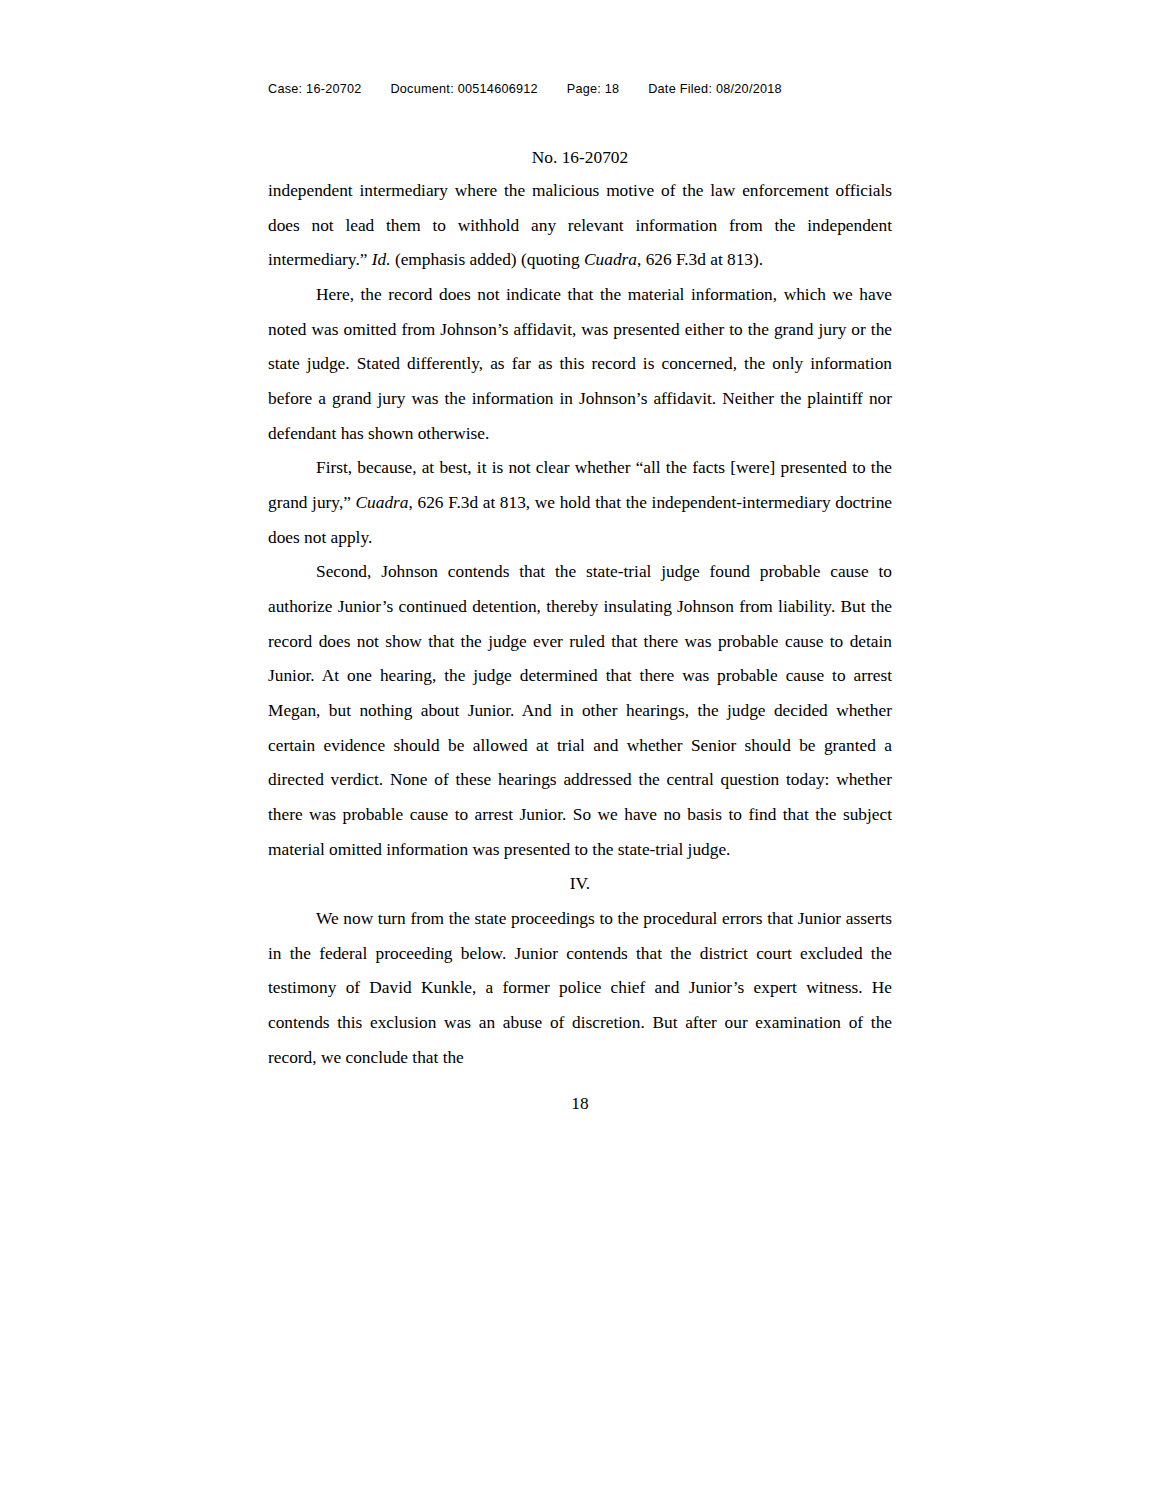Case: 16-20702 Document: 00514606912 Page: 18 Date Filed: 08/20/2018
No. 16-20702
independent intermediary where the malicious motive of the law enforcement officials does not lead them to withhold any relevant information from the independent intermediary.” Id. (emphasis added) (quoting Cuadra, 626 F.3d at 813).
Here, the record does not indicate that the material information, which we have noted was omitted from Johnson’s affidavit, was presented either to the grand jury or the state judge. Stated differently, as far as this record is concerned, the only information before a grand jury was the information in Johnson’s affidavit. Neither the plaintiff nor defendant has shown otherwise.
First, because, at best, it is not clear whether “all the facts [were] presented to the grand jury,” Cuadra, 626 F.3d at 813, we hold that the independent-intermediary doctrine does not apply.
Second, Johnson contends that the state-trial judge found probable cause to authorize Junior’s continued detention, thereby insulating Johnson from liability. But the record does not show that the judge ever ruled that there was probable cause to detain Junior. At one hearing, the judge determined that there was probable cause to arrest Megan, but nothing about Junior. And in other hearings, the judge decided whether certain evidence should be allowed at trial and whether Senior should be granted a directed verdict. None of these hearings addressed the central question today: whether there was probable cause to arrest Junior. So we have no basis to find that the subject material omitted information was presented to the state-trial judge.
IV.
We now turn from the state proceedings to the procedural errors that Junior asserts in the federal proceeding below. Junior contends that the district court excluded the testimony of David Kunkle, a former police chief and Junior’s expert witness. He contends this exclusion was an abuse of discretion. But after our examination of the record, we conclude that the
18